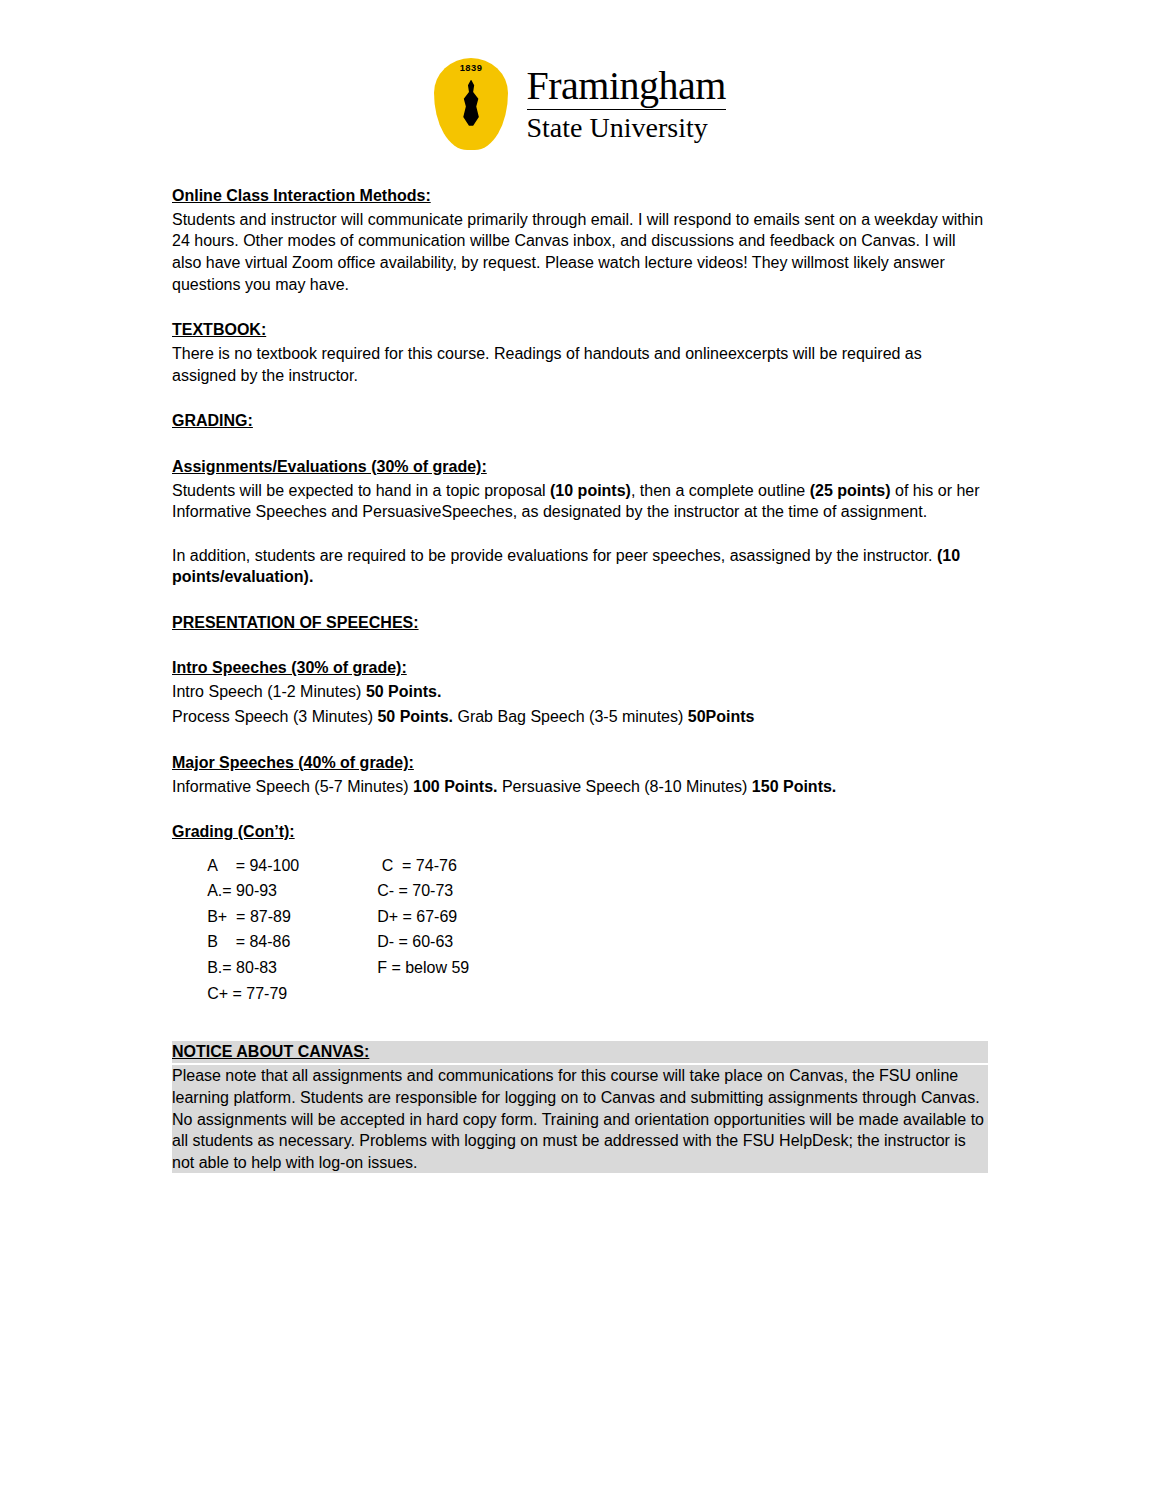1839
Framingham
State University
Online Class Interaction Methods:
Students and instructor will communicate primarily through email. I will respond to emails sent on a weekday within 24 hours. Other modes of communication willbe Canvas inbox, and discussions and feedback on Canvas. I will also have virtual Zoom office availability, by request. Please watch lecture videos! They willmost likely answer questions you may have.
TEXTBOOK:
There is no textbook required for this course. Readings of handouts and onlineexcerpts will be required as assigned by the instructor.
GRADING:
Assignments/Evaluations (30% of grade):
Students will be expected to hand in a topic proposal (10 points), then a complete outline (25 points) of his or her Informative Speeches and PersuasiveSpeeches, as designated by the instructor at the time of assignment.
In addition, students are required to be provide evaluations for peer speeches, asassigned by the instructor. (10 points/evaluation).
PRESENTATION OF SPEECHES:
Intro Speeches (30% of grade):
Intro Speech (1-2 Minutes) 50 Points.
Process Speech (3 Minutes) 50 Points. Grab Bag Speech (3-5 minutes) 50Points
Major Speeches (40% of grade):
Informative Speech (5-7 Minutes) 100 Points. Persuasive Speech (8-10 Minutes) 150 Points.
Grading (Con’t):
| A = 94-100 | C = 74-76 |
| A.= 90-93 | C- = 70-73 |
| B+ = 87-89 | D+ = 67-69 |
| B = 84-86 | D- = 60-63 |
| B.= 80-83 | F = below 59 |
| C+ = 77-79 | |
NOTICE ABOUT CANVAS:
Please note that all assignments and communications for this course will take place on Canvas, the FSU online learning platform. Students are responsible for logging on to Canvas and submitting assignments through Canvas. No assignments will be accepted in hard copy form. Training and orientation opportunities will be made available to all students as necessary. Problems with logging on must be addressed with the FSU HelpDesk; the instructor is not able to help with log-on issues.